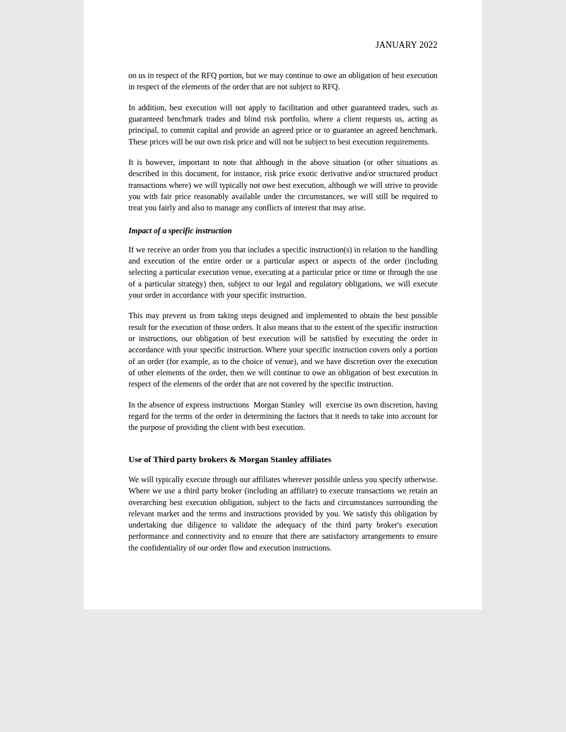JANUARY 2022
on us in respect of the RFQ portion, but we may continue to owe an obligation of best execution in respect of the elements of the order that are not subject to RFQ.
In addition, best execution will not apply to facilitation and other guaranteed trades, such as guaranteed benchmark trades and blind risk portfolio, where a client requests us, acting as principal, to commit capital and provide an agreed price or to guarantee an agreed benchmark. These prices will be our own risk price and will not be subject to best execution requirements.
It is however, important to note that although in the above situation (or other situations as described in this document, for instance, risk price exotic derivative and/or structured product transactions where) we will typically not owe best execution, although we will strive to provide you with fair price reasonably available under the circumstances, we will still be required to treat you fairly and also to manage any conflicts of interest that may arise.
Impact of a specific instruction
If we receive an order from you that includes a specific instruction(s) in relation to the handling and execution of the entire order or a particular aspect or aspects of the order (including selecting a particular execution venue, executing at a particular price or time or through the use of a particular strategy) then, subject to our legal and regulatory obligations, we will execute your order in accordance with your specific instruction.
This may prevent us from taking steps designed and implemented to obtain the best possible result for the execution of those orders. It also means that to the extent of the specific instruction or instructions, our obligation of best execution will be satisfied by executing the order in accordance with your specific instruction. Where your specific instruction covers only a portion of an order (for example, as to the choice of venue), and we have discretion over the execution of other elements of the order, then we will continue to owe an obligation of best execution in respect of the elements of the order that are not covered by the specific instruction.
In the absence of express instructions Morgan Stanley will exercise its own discretion, having regard for the terms of the order in determining the factors that it needs to take into account for the purpose of providing the client with best execution.
Use of Third party brokers & Morgan Stanley affiliates
We will typically execute through our affiliates wherever possible unless you specify otherwise. Where we use a third party broker (including an affiliate) to execute transactions we retain an overarching best execution obligation, subject to the facts and circumstances surrounding the relevant market and the terms and instructions provided by you. We satisfy this obligation by undertaking due diligence to validate the adequacy of the third party broker's execution performance and connectivity and to ensure that there are satisfactory arrangements to ensure the confidentiality of our order flow and execution instructions.